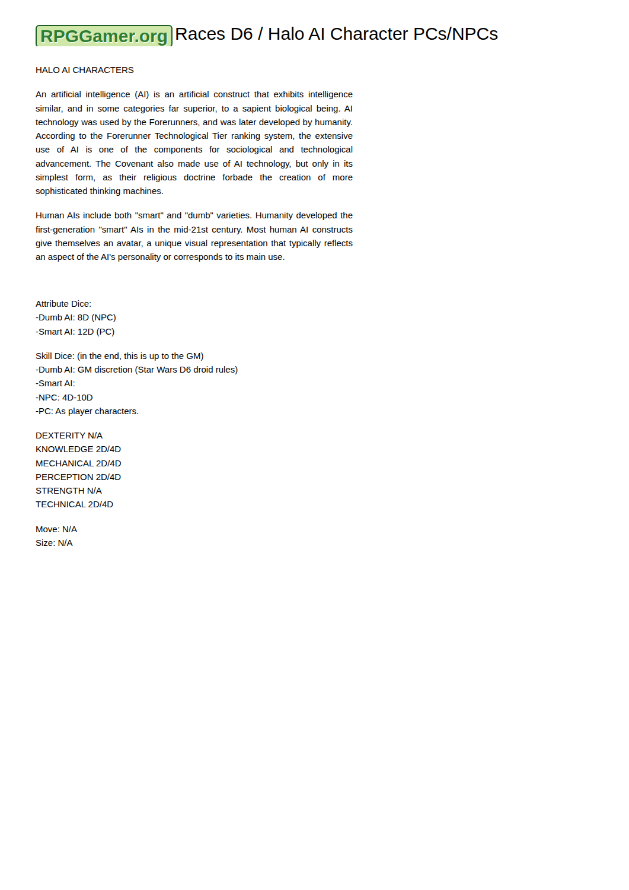RPGGamer.org
Races D6 / Halo AI Character PCs/NPCs
HALO AI CHARACTERS
An artificial intelligence (AI) is an artificial construct that exhibits intelligence similar, and in some categories far superior, to a sapient biological being. AI technology was used by the Forerunners, and was later developed by humanity. According to the Forerunner Technological Tier ranking system, the extensive use of AI is one of the components for sociological and technological advancement. The Covenant also made use of AI technology, but only in its simplest form, as their religious doctrine forbade the creation of more sophisticated thinking machines.
Human AIs include both "smart" and "dumb" varieties. Humanity developed the first-generation "smart" AIs in the mid-21st century. Most human AI constructs give themselves an avatar, a unique visual representation that typically reflects an aspect of the AI's personality or corresponds to its main use.
Attribute Dice:
-Dumb AI: 8D (NPC)
-Smart AI: 12D (PC)
Skill Dice: (in the end, this is up to the GM)
-Dumb AI: GM discretion (Star Wars D6 droid rules)
-Smart AI:
-NPC: 4D-10D
-PC: As player characters.
DEXTERITY N/A
KNOWLEDGE 2D/4D
MECHANICAL 2D/4D
PERCEPTION 2D/4D
STRENGTH N/A
TECHNICAL 2D/4D
Move: N/A
Size: N/A